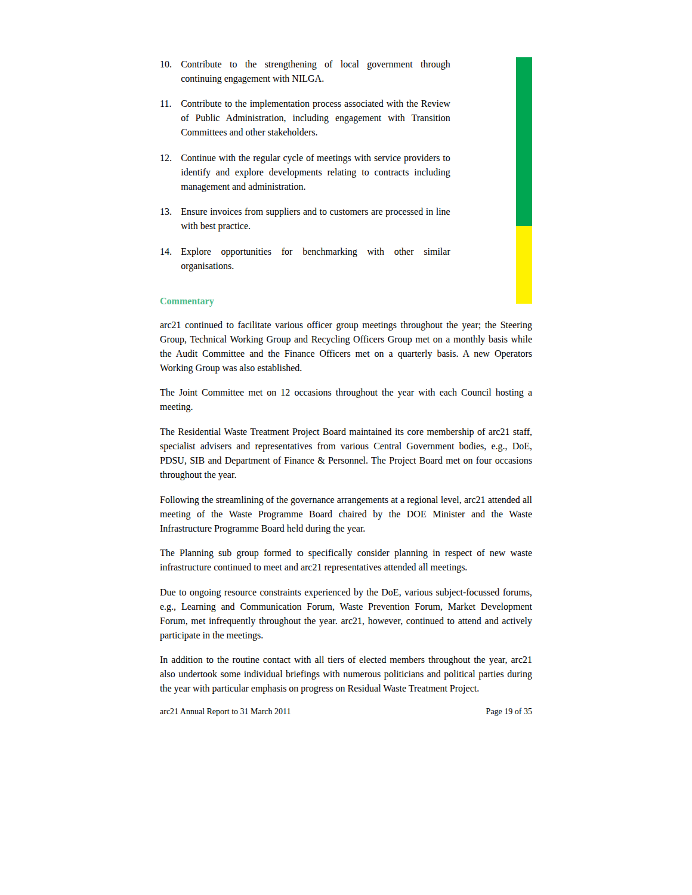10. Contribute to the strengthening of local government through continuing engagement with NILGA.
11. Contribute to the implementation process associated with the Review of Public Administration, including engagement with Transition Committees and other stakeholders.
12. Continue with the regular cycle of meetings with service providers to identify and explore developments relating to contracts including management and administration.
13. Ensure invoices from suppliers and to customers are processed in line with best practice.
14. Explore opportunities for benchmarking with other similar organisations.
Commentary
arc21 continued to facilitate various officer group meetings throughout the year; the Steering Group, Technical Working Group and Recycling Officers Group met on a monthly basis while the Audit Committee and the Finance Officers met on a quarterly basis. A new Operators Working Group was also established.
The Joint Committee met on 12 occasions throughout the year with each Council hosting a meeting.
The Residential Waste Treatment Project Board maintained its core membership of arc21 staff, specialist advisers and representatives from various Central Government bodies, e.g., DoE, PDSU, SIB and Department of Finance & Personnel. The Project Board met on four occasions throughout the year.
Following the streamlining of the governance arrangements at a regional level, arc21 attended all meeting of the Waste Programme Board chaired by the DOE Minister and the Waste Infrastructure Programme Board held during the year.
The Planning sub group formed to specifically consider planning in respect of new waste infrastructure continued to meet and arc21 representatives attended all meetings.
Due to ongoing resource constraints experienced by the DoE, various subject-focussed forums, e.g., Learning and Communication Forum, Waste Prevention Forum, Market Development Forum, met infrequently throughout the year. arc21, however, continued to attend and actively participate in the meetings.
In addition to the routine contact with all tiers of elected members throughout the year, arc21 also undertook some individual briefings with numerous politicians and political parties during the year with particular emphasis on progress on Residual Waste Treatment Project.
arc21 Annual Report to 31 March 2011 Page 19 of 35